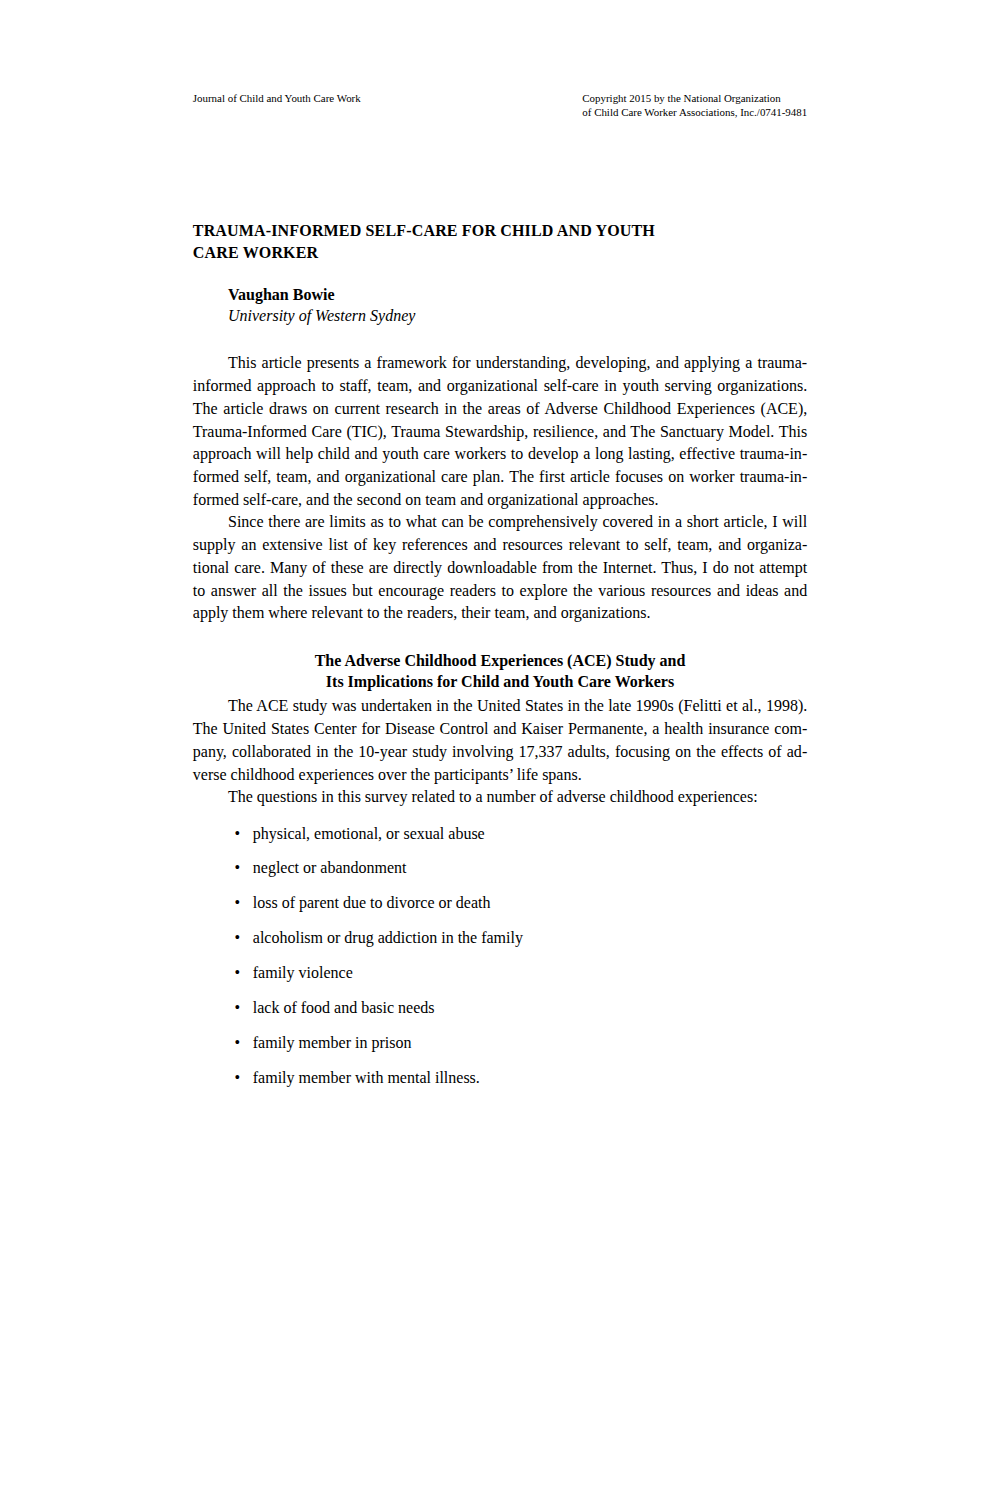Journal of Child and Youth Care Work
Copyright 2015 by the National Organization
of Child Care Worker Associations, Inc./0741-9481
Trauma-Informed Self-Care for Child and Youth
Care Worker
Vaughan Bowie
University of Western Sydney
This article presents a framework for understanding, developing, and applying a trauma-informed approach to staff, team, and organizational self-care in youth serving organizations. The article draws on current research in the areas of Adverse Childhood Experiences (ACE), Trauma-Informed Care (TIC), Trauma Stewardship, resilience, and The Sanctuary Model. This approach will help child and youth care workers to develop a long lasting, effective trauma-informed self, team, and organizational care plan. The first article focuses on worker trauma-informed self-care, and the second on team and organizational approaches.
Since there are limits as to what can be comprehensively covered in a short article, I will supply an extensive list of key references and resources relevant to self, team, and organizational care. Many of these are directly downloadable from the Internet. Thus, I do not attempt to answer all the issues but encourage readers to explore the various resources and ideas and apply them where relevant to the readers, their team, and organizations.
The Adverse Childhood Experiences (ACE) Study andIts Implications for Child and Youth Care Workers
The ACE study was undertaken in the United States in the late 1990s (Felitti et al., 1998). The United States Center for Disease Control and Kaiser Permanente, a health insurance company, collaborated in the 10-year study involving 17,337 adults, focusing on the effects of adverse childhood experiences over the participants’ life spans.
The questions in this survey related to a number of adverse childhood experiences:
physical, emotional, or sexual abuse
neglect or abandonment
loss of parent due to divorce or death
alcoholism or drug addiction in the family
family violence
lack of food and basic needs
family member in prison
family member with mental illness.